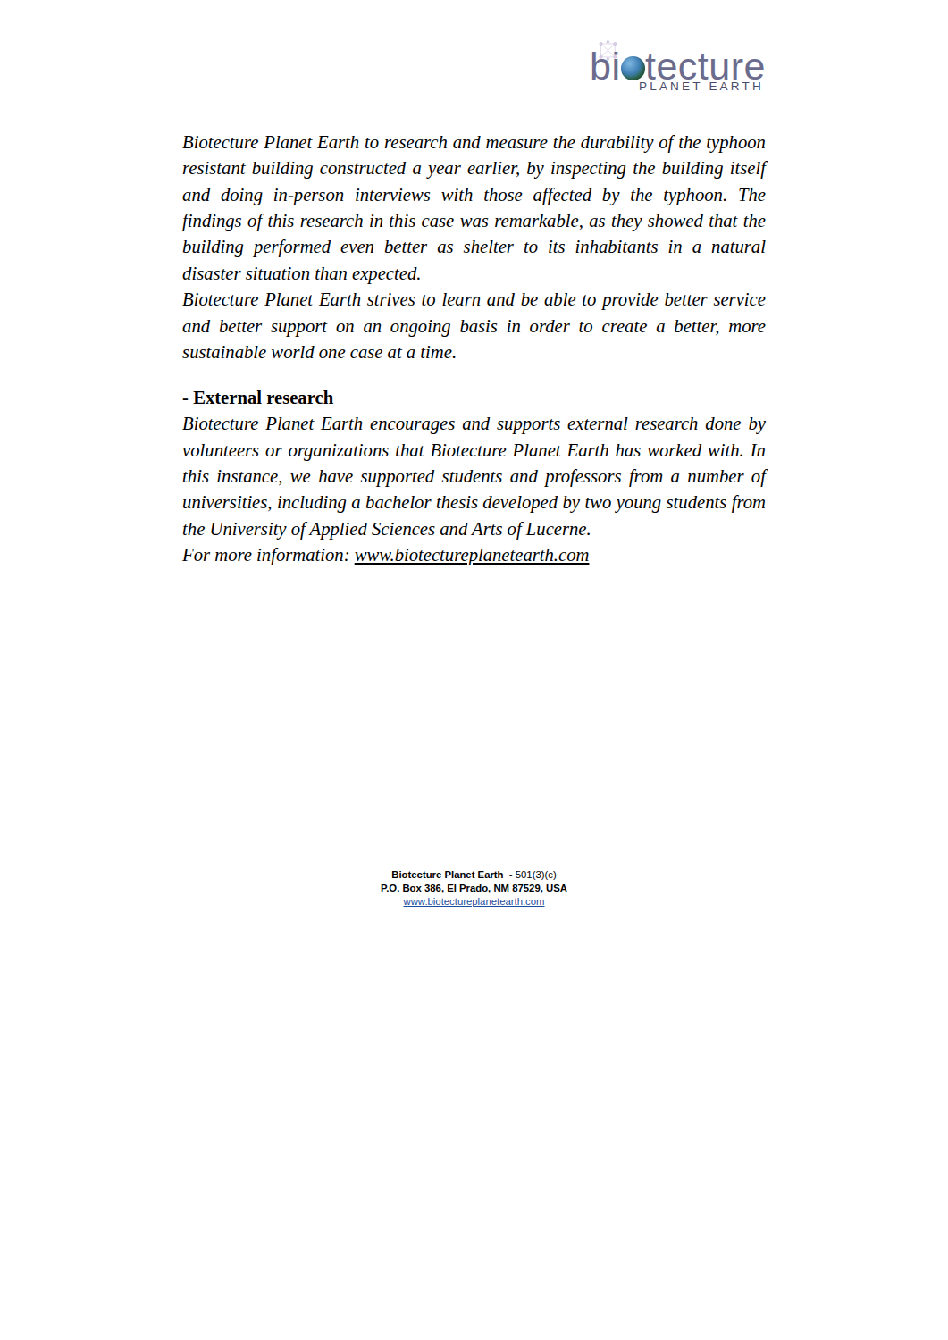bi tecture
PLANET EARTH
Biotecture Planet Earth to research and measure the durability of the typhoon resistant building constructed a year earlier, by inspecting the building itself and doing in-person interviews with those affected by the typhoon. The findings of this research in this case was remarkable, as they showed that the building performed even better as shelter to its inhabitants in a natural disaster situation than expected.
Biotecture Planet Earth strives to learn and be able to provide better service and better support on an ongoing basis in order to create a better, more sustainable world one case at a time.
- External research
Biotecture Planet Earth encourages and supports external research done by volunteers or organizations that Biotecture Planet Earth has worked with. In this instance, we have supported students and professors from a number of universities, including a bachelor thesis developed by two young students from the University of Applied Sciences and Arts of Lucerne.
For more information: www.biotectureplanetearth.com
Biotecture Planet Earth - 501(3)(c)
P.O. Box 386, El Prado, NM 87529, USA
www.biotectureplanetearth.com